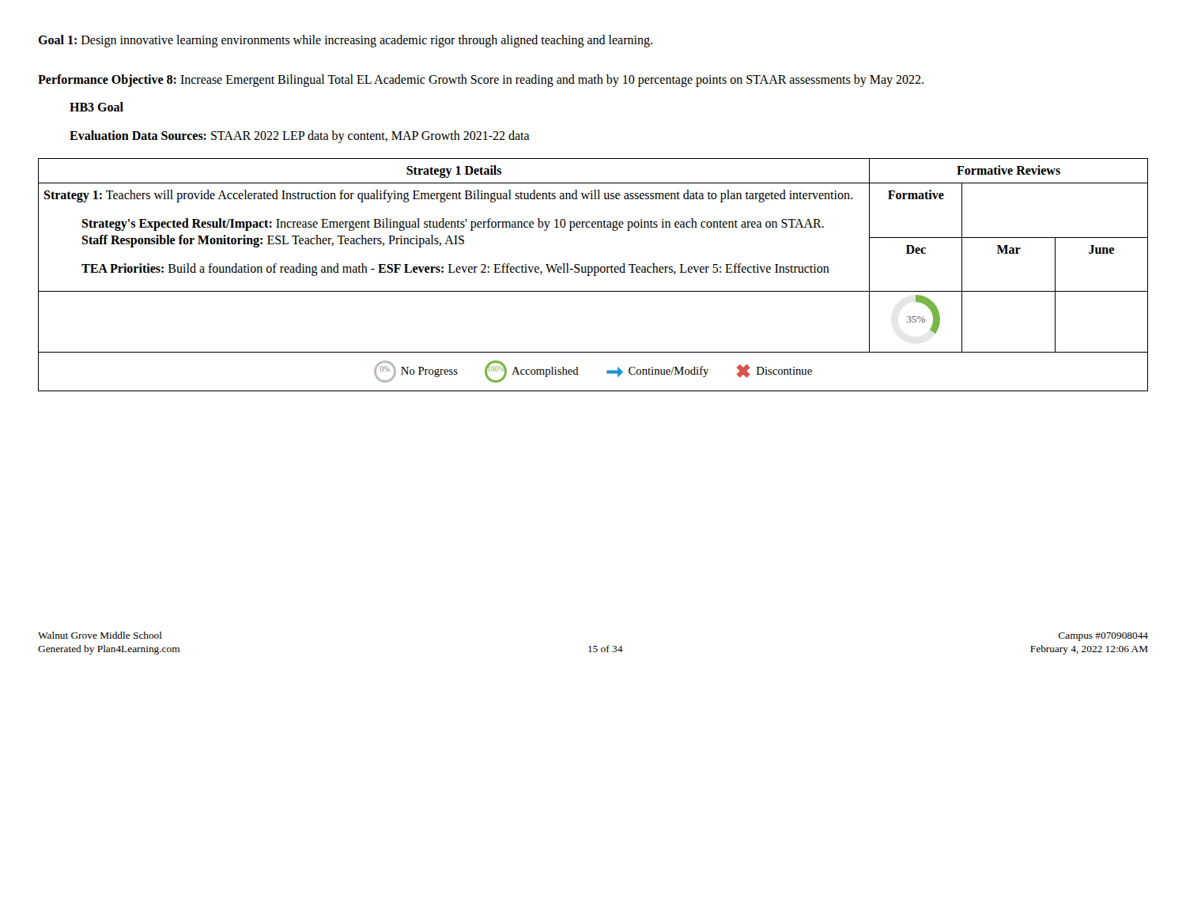Goal 1: Design innovative learning environments while increasing academic rigor through aligned teaching and learning.
Performance Objective 8: Increase Emergent Bilingual Total EL Academic Growth Score in reading and math by 10 percentage points on STAAR assessments by May 2022.
HB3 Goal
Evaluation Data Sources: STAAR 2022 LEP data by content, MAP Growth 2021-22 data
| Strategy 1 Details | Formative Reviews |
| Strategy 1: Teachers will provide Accelerated Instruction for qualifying Emergent Bilingual students and will use assessment data to plan targeted intervention. Strategy's Expected Result/Impact: Increase Emergent Bilingual students' performance by 10 percentage points in each content area on STAAR. Staff Responsible for Monitoring: ESL Teacher, Teachers, Principals, AIS TEA Priorities: Build a foundation of reading and math - ESF Levers: Lever 2: Effective, Well-Supported Teachers, Lever 5: Effective Instruction | Formative | | |
| Dec | Mar | June |
| 0% No Progress 100% Accomplished ➞ Continue/Modify ✖ Discontinue |
Walnut Grove Middle School
Generated by Plan4Learning.com
15 of 34
Campus #070908044
February 4, 2022 12:06 AM